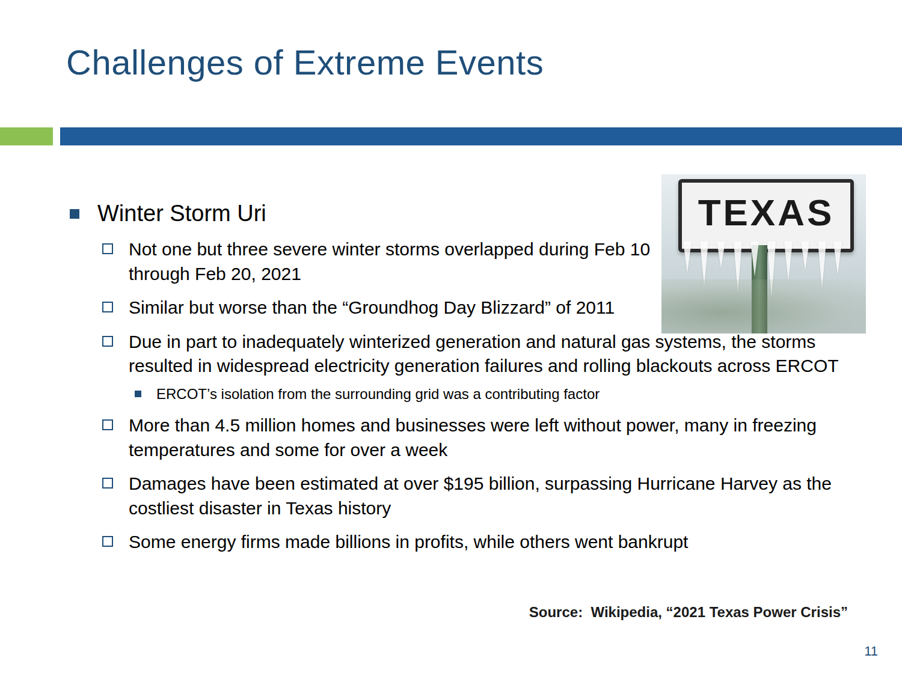Challenges of Extreme Events
TEXAS
Winter Storm Uri
Not one but three severe winter storms overlapped during Feb 10 through Feb 20, 2021
Similar but worse than the “Groundhog Day Blizzard” of 2011
Due in part to inadequately winterized generation and natural gas systems, the storms resulted in widespread electricity generation failures and rolling blackouts across ERCOT
ERCOT’s isolation from the surrounding grid was a contributing factor
More than 4.5 million homes and businesses were left without power, many in freezing temperatures and some for over a week
Damages have been estimated at over $195 billion, surpassing Hurricane Harvey as the costliest disaster in Texas history
Some energy firms made billions in profits, while others went bankrupt
Source: Wikipedia, “2021 Texas Power Crisis”
11